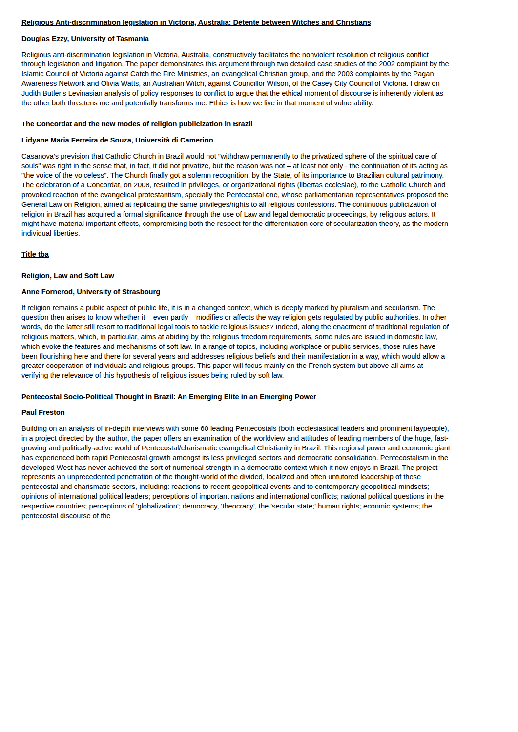Religious Anti-discrimination legislation in Victoria, Australia: Détente between Witches and Christians
Douglas Ezzy, University of Tasmania
Religious anti-discrimination legislation in Victoria, Australia, constructively facilitates the nonviolent resolution of religious conflict through legislation and litigation. The paper demonstrates this argument through two detailed case studies of the 2002 complaint by the Islamic Council of Victoria against Catch the Fire Ministries, an evangelical Christian group, and the 2003 complaints by the Pagan Awareness Network and Olivia Watts, an Australian Witch, against Councillor Wilson, of the Casey City Council of Victoria. I draw on Judith Butler's Levinasian analysis of policy responses to conflict to argue that the ethical moment of discourse is inherently violent as the other both threatens me and potentially transforms me. Ethics is how we live in that moment of vulnerability.
The Concordat and the new modes of religion publicization in Brazil
Lidyane Maria Ferreira de Souza, Università di Camerino
Casanova's prevision that Catholic Church in Brazil would not "withdraw permanently to the privatized sphere of the spiritual care of souls" was right in the sense that, in fact, it did not privatize, but the reason was not – at least not only - the continuation of its acting as "the voice of the voiceless". The Church finally got a solemn recognition, by the State, of its importance to Brazilian cultural patrimony. The celebration of a Concordat, on 2008, resulted in privileges, or organizational rights (libertas ecclesiae), to the Catholic Church and provoked reaction of the evangelical protestantism, specially the Pentecostal one, whose parliamentarian representatives proposed the General Law on Religion, aimed at replicating the same privileges/rights to all religious confessions. The continuous publicization of religion in Brazil has acquired a formal significance through the use of Law and legal democratic proceedings, by religious actors. It might have material important effects, compromising both the respect for the differentiation core of secularization theory, as the modern individual liberties.
Title tba
Religion, Law and Soft Law
Anne Fornerod, University of Strasbourg
If religion remains a public aspect of public life, it is in a changed context, which is deeply marked by pluralism and secularism. The question then arises to know whether it – even partly – modifies or affects the way religion gets regulated by public authorities. In other words, do the latter still resort to traditional legal tools to tackle religious issues? Indeed, along the enactment of traditional regulation of religious matters, which, in particular, aims at abiding by the religious freedom requirements, some rules are issued in domestic law, which evoke the features and mechanisms of soft law. In a range of topics, including workplace or public services, those rules have been flourishing here and there for several years and addresses religious beliefs and their manifestation in a way, which would allow a greater cooperation of individuals and religious groups. This paper will focus mainly on the French system but above all aims at verifying the relevance of this hypothesis of religious issues being ruled by soft law.
Pentecostal Socio-Political Thought in Brazil: An Emerging Elite in an Emerging Power
Paul Freston
Building on an analysis of in-depth interviews with some 60 leading Pentecostals (both ecclesiastical leaders and prominent laypeople), in a project directed by the author, the paper offers an examination of the worldview and attitudes of leading members of the huge, fast-growing and politically-active world of Pentecostal/charismatic evangelical Christianity in Brazil. This regional power and economic giant has experienced both rapid Pentecostal growth amongst its less privileged sectors and democratic consolidation. Pentecostalism in the developed West has never achieved the sort of numerical strength in a democratic context which it now enjoys in Brazil. The project represents an unprecedented penetration of the thought-world of the divided, localized and often untutored leadership of these pentecostal and charismatic sectors, including: reactions to recent geopolitical events and to contemporary geopolitical mindsets; opinions of international political leaders; perceptions of important nations and international conflicts; national political questions in the respective countries; perceptions of 'globalization'; democracy, 'theocracy', the 'secular state;' human rights; econmic systems; the pentecostal discourse of the